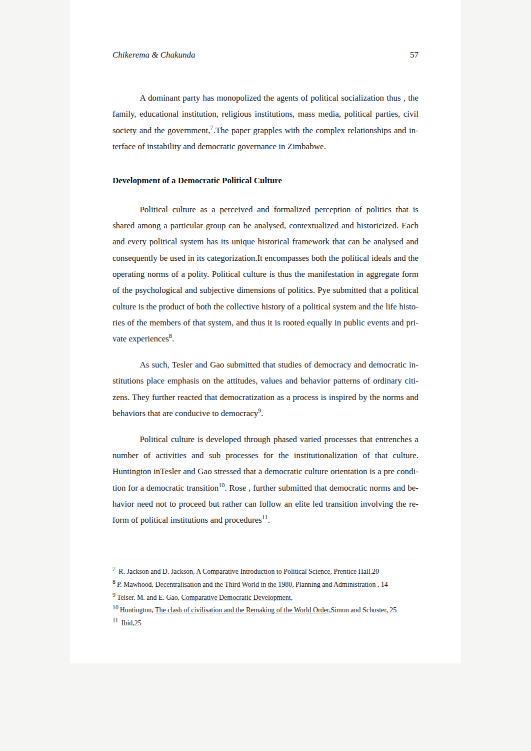Chikerema & Chakunda 57
A dominant party has monopolized the agents of political socialization thus , the family, educational institution, religious institutions, mass media, political parties, civil society and the government,7.The paper grapples with the complex relationships and interface of instability and democratic governance in Zimbabwe.
Development of a Democratic Political Culture
Political culture as a perceived and formalized perception of politics that is shared among a particular group can be analysed, contextualized and historicized. Each and every political system has its unique historical framework that can be analysed and consequently be used in its categorization.It encompasses both the political ideals and the operating norms of a polity. Political culture is thus the manifestation in aggregate form of the psychological and subjective dimensions of politics. Pye submitted that a political culture is the product of both the collective history of a political system and the life histories of the members of that system, and thus it is rooted equally in public events and private experiences8.
As such, Tesler and Gao submitted that studies of democracy and democratic institutions place emphasis on the attitudes, values and behavior patterns of ordinary citizens. They further reacted that democratization as a process is inspired by the norms and behaviors that are conducive to democracy9.
Political culture is developed through phased varied processes that entrenches a number of activities and sub processes for the institutionalization of that culture. Huntington inTesler and Gao stressed that a democratic culture orientation is a pre condition for a democratic transition10. Rose , further submitted that democratic norms and behavior need not to proceed but rather can follow an elite led transition involving the reform of political institutions and procedures11.
7 R. Jackson and D. Jackson, A Comparative Introduction to Political Science, Prentice Hall,20
8 P. Mawhood, Decentralisation and the Third World in the 1980, Planning and Administration , 14
9 Telser. M. and E. Gao, Comparative Democratic Development,
10 Huntington, The clash of civilisation and the Remaking of the World Order,Simon and Schuster, 25
11 Ibid,25